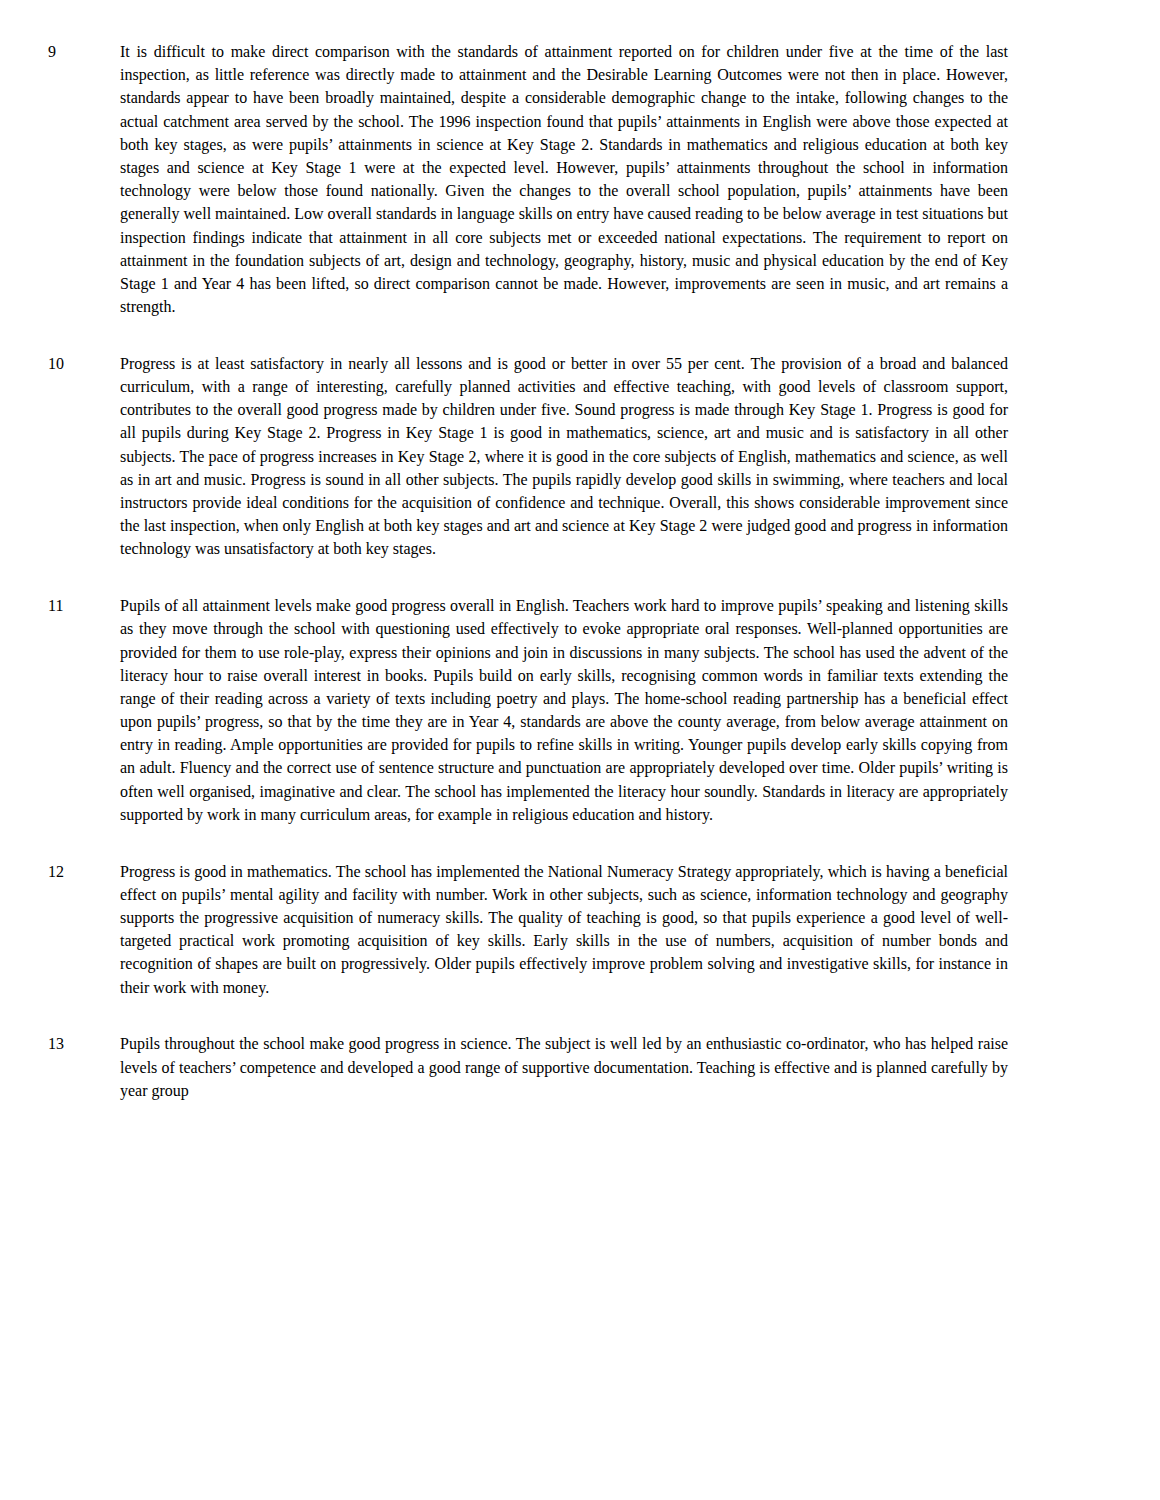9
It is difficult to make direct comparison with the standards of attainment reported on for children under five at the time of the last inspection, as little reference was directly made to attainment and the Desirable Learning Outcomes were not then in place. However, standards appear to have been broadly maintained, despite a considerable demographic change to the intake, following changes to the actual catchment area served by the school. The 1996 inspection found that pupils’ attainments in English were above those expected at both key stages, as were pupils’ attainments in science at Key Stage 2. Standards in mathematics and religious education at both key stages and science at Key Stage 1 were at the expected level. However, pupils’ attainments throughout the school in information technology were below those found nationally. Given the changes to the overall school population, pupils’ attainments have been generally well maintained. Low overall standards in language skills on entry have caused reading to be below average in test situations but inspection findings indicate that attainment in all core subjects met or exceeded national expectations. The requirement to report on attainment in the foundation subjects of art, design and technology, geography, history, music and physical education by the end of Key Stage 1 and Year 4 has been lifted, so direct comparison cannot be made. However, improvements are seen in music, and art remains a strength.
10
Progress is at least satisfactory in nearly all lessons and is good or better in over 55 per cent. The provision of a broad and balanced curriculum, with a range of interesting, carefully planned activities and effective teaching, with good levels of classroom support, contributes to the overall good progress made by children under five. Sound progress is made through Key Stage 1. Progress is good for all pupils during Key Stage 2. Progress in Key Stage 1 is good in mathematics, science, art and music and is satisfactory in all other subjects. The pace of progress increases in Key Stage 2, where it is good in the core subjects of English, mathematics and science, as well as in art and music. Progress is sound in all other subjects. The pupils rapidly develop good skills in swimming, where teachers and local instructors provide ideal conditions for the acquisition of confidence and technique. Overall, this shows considerable improvement since the last inspection, when only English at both key stages and art and science at Key Stage 2 were judged good and progress in information technology was unsatisfactory at both key stages.
11
Pupils of all attainment levels make good progress overall in English. Teachers work hard to improve pupils’ speaking and listening skills as they move through the school with questioning used effectively to evoke appropriate oral responses. Well-planned opportunities are provided for them to use role-play, express their opinions and join in discussions in many subjects. The school has used the advent of the literacy hour to raise overall interest in books. Pupils build on early skills, recognising common words in familiar texts extending the range of their reading across a variety of texts including poetry and plays. The home-school reading partnership has a beneficial effect upon pupils’ progress, so that by the time they are in Year 4, standards are above the county average, from below average attainment on entry in reading. Ample opportunities are provided for pupils to refine skills in writing. Younger pupils develop early skills copying from an adult. Fluency and the correct use of sentence structure and punctuation are appropriately developed over time. Older pupils’ writing is often well organised, imaginative and clear. The school has implemented the literacy hour soundly. Standards in literacy are appropriately supported by work in many curriculum areas, for example in religious education and history.
12
Progress is good in mathematics. The school has implemented the National Numeracy Strategy appropriately, which is having a beneficial effect on pupils’ mental agility and facility with number. Work in other subjects, such as science, information technology and geography supports the progressive acquisition of numeracy skills. The quality of teaching is good, so that pupils experience a good level of well-targeted practical work promoting acquisition of key skills. Early skills in the use of numbers, acquisition of number bonds and recognition of shapes are built on progressively. Older pupils effectively improve problem solving and investigative skills, for instance in their work with money.
13
Pupils throughout the school make good progress in science. The subject is well led by an enthusiastic co-ordinator, who has helped raise levels of teachers’ competence and developed a good range of supportive documentation. Teaching is effective and is planned carefully by year group